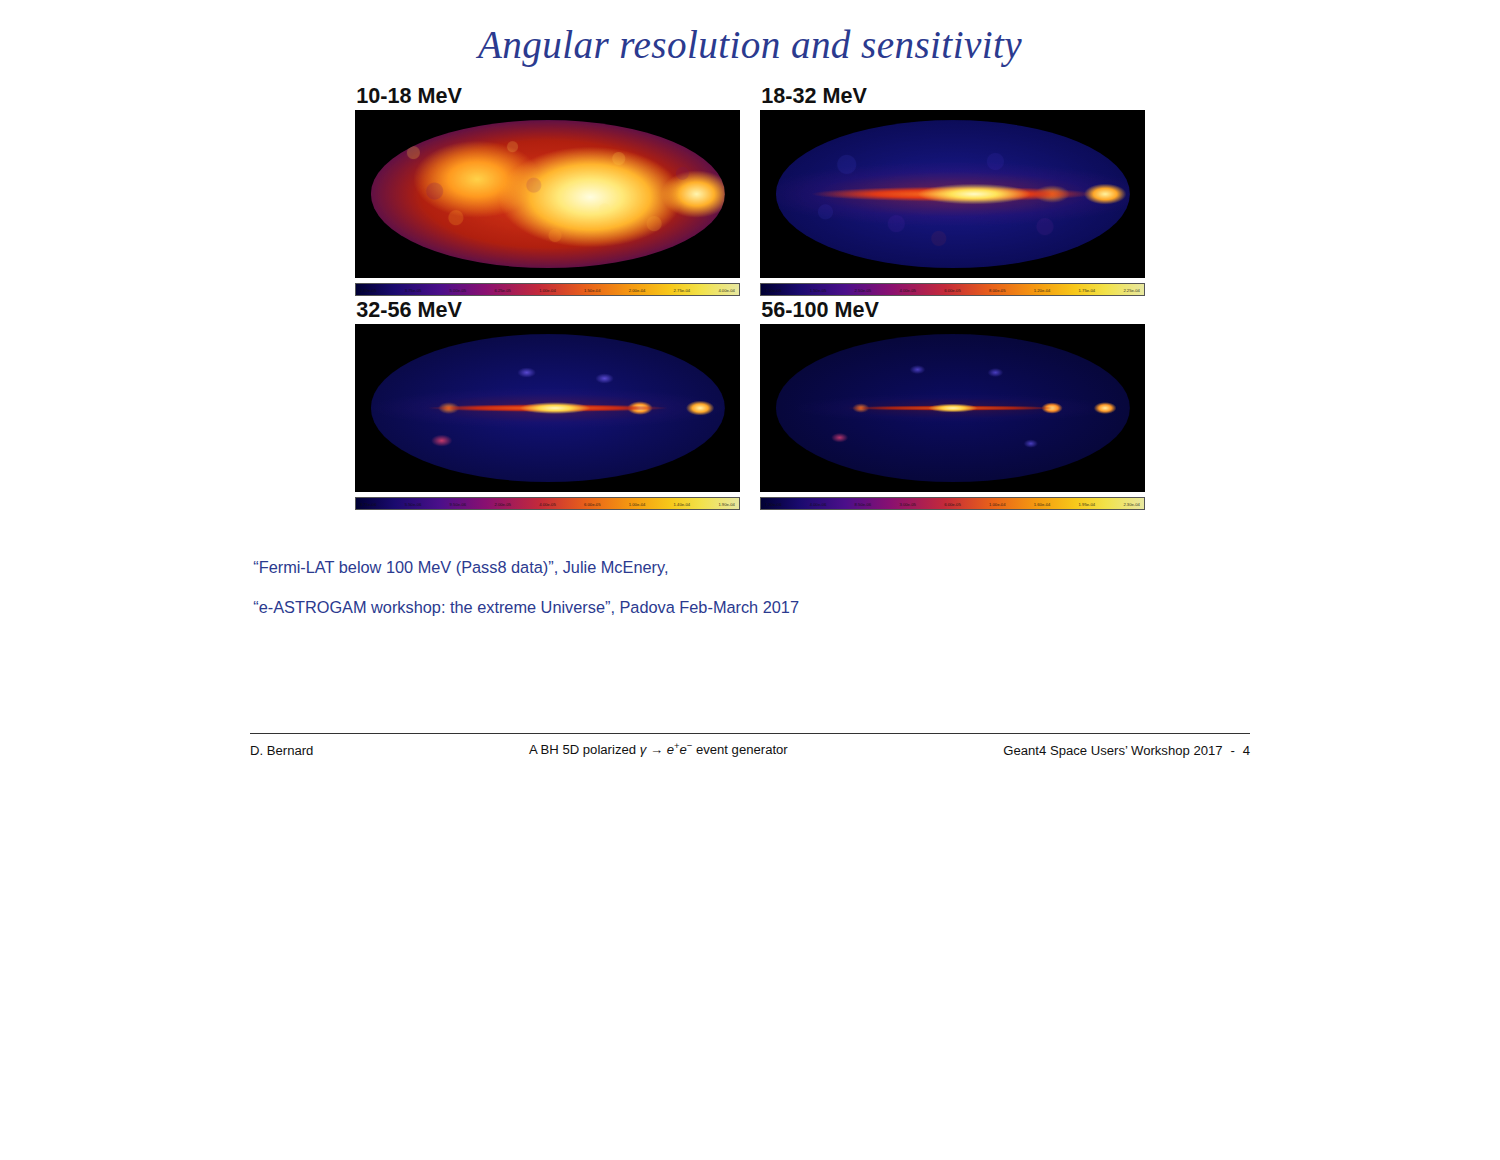Angular resolution and sensitivity
10-18 MeV
18-32 MeV
2.90e-053.75e-055.00e-056.25e-051.00e-041.50e-042.00e-042.75e-044.00e-04
1.10e-051.50e-052.50e-054.00e-056.00e-058.00e-051.20e-041.75e-042.25e-04
32-56 MeV
56-100 MeV
3.75e-065.50e-069.50e-062.00e-054.00e-056.00e-051.00e-041.40e-041.90e-04
1.30e-064.00e-068.50e-063.00e-056.00e-051.00e-041.60e-041.95e-042.30e-04
“Fermi-LAT below 100 MeV (Pass8 data)”, Julie McEnery,
“e-ASTROGAM workshop: the extreme Universe”, Padova Feb-March 2017
D. Bernard
A BH 5D polarized γ → e+e− event generator
Geant4 Space Users’ Workshop 2017-4